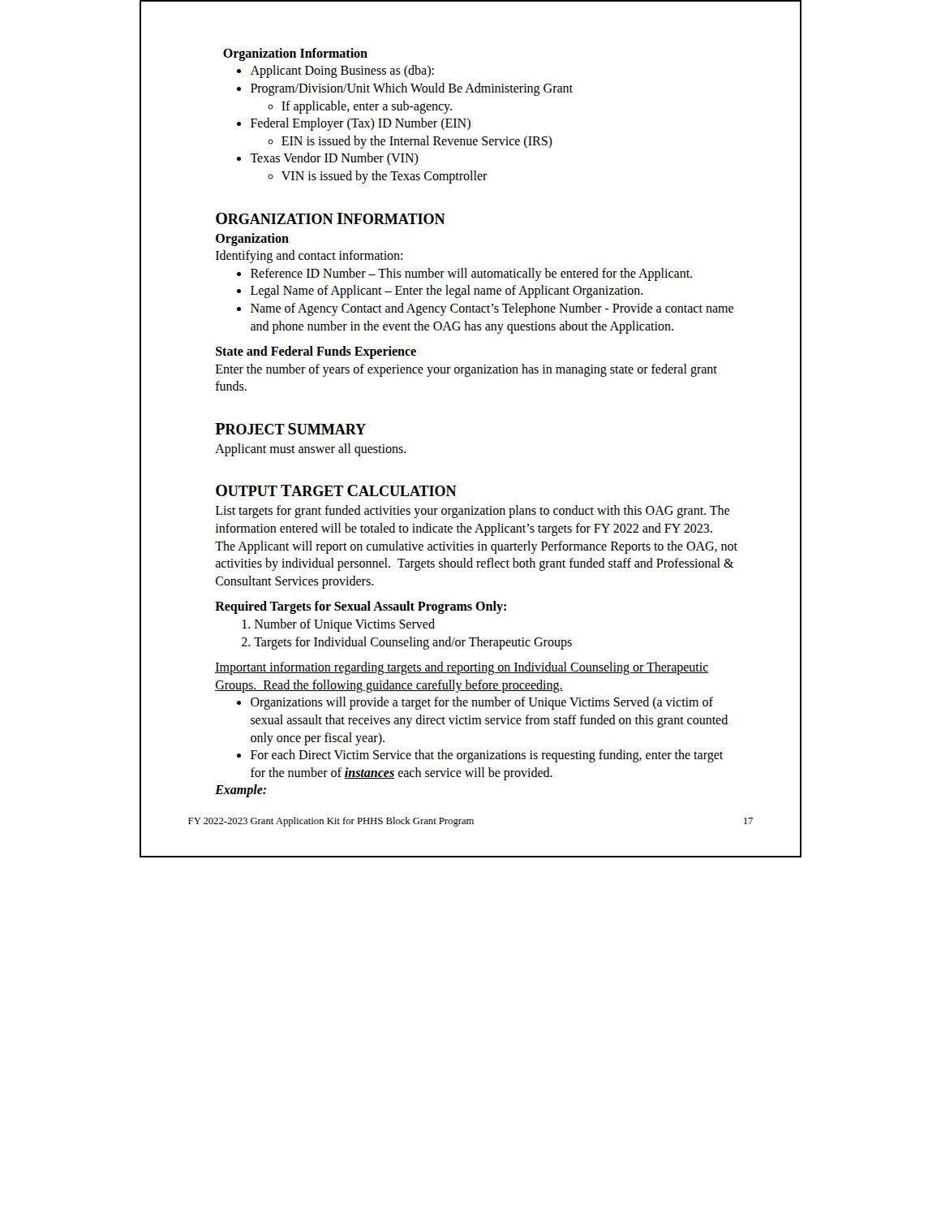Organization Information
Applicant Doing Business as (dba):
Program/Division/Unit Which Would Be Administering Grant
If applicable, enter a sub-agency.
Federal Employer (Tax) ID Number (EIN)
EIN is issued by the Internal Revenue Service (IRS)
Texas Vendor ID Number (VIN)
VIN is issued by the Texas Comptroller
ORGANIZATION INFORMATION
Organization
Identifying and contact information:
Reference ID Number – This number will automatically be entered for the Applicant.
Legal Name of Applicant – Enter the legal name of Applicant Organization.
Name of Agency Contact and Agency Contact’s Telephone Number - Provide a contact name and phone number in the event the OAG has any questions about the Application.
State and Federal Funds Experience
Enter the number of years of experience your organization has in managing state or federal grant funds.
PROJECT SUMMARY
Applicant must answer all questions.
OUTPUT TARGET CALCULATION
List targets for grant funded activities your organization plans to conduct with this OAG grant. The information entered will be totaled to indicate the Applicant’s targets for FY 2022 and FY 2023. The Applicant will report on cumulative activities in quarterly Performance Reports to the OAG, not activities by individual personnel. Targets should reflect both grant funded staff and Professional & Consultant Services providers.
Required Targets for Sexual Assault Programs Only:
Number of Unique Victims Served
Targets for Individual Counseling and/or Therapeutic Groups
Important information regarding targets and reporting on Individual Counseling or Therapeutic Groups. Read the following guidance carefully before proceeding.
Organizations will provide a target for the number of Unique Victims Served (a victim of sexual assault that receives any direct victim service from staff funded on this grant counted only once per fiscal year).
For each Direct Victim Service that the organizations is requesting funding, enter the target for the number of instances each service will be provided.
Example:
FY 2022-2023 Grant Application Kit for PHHS Block Grant Program
17